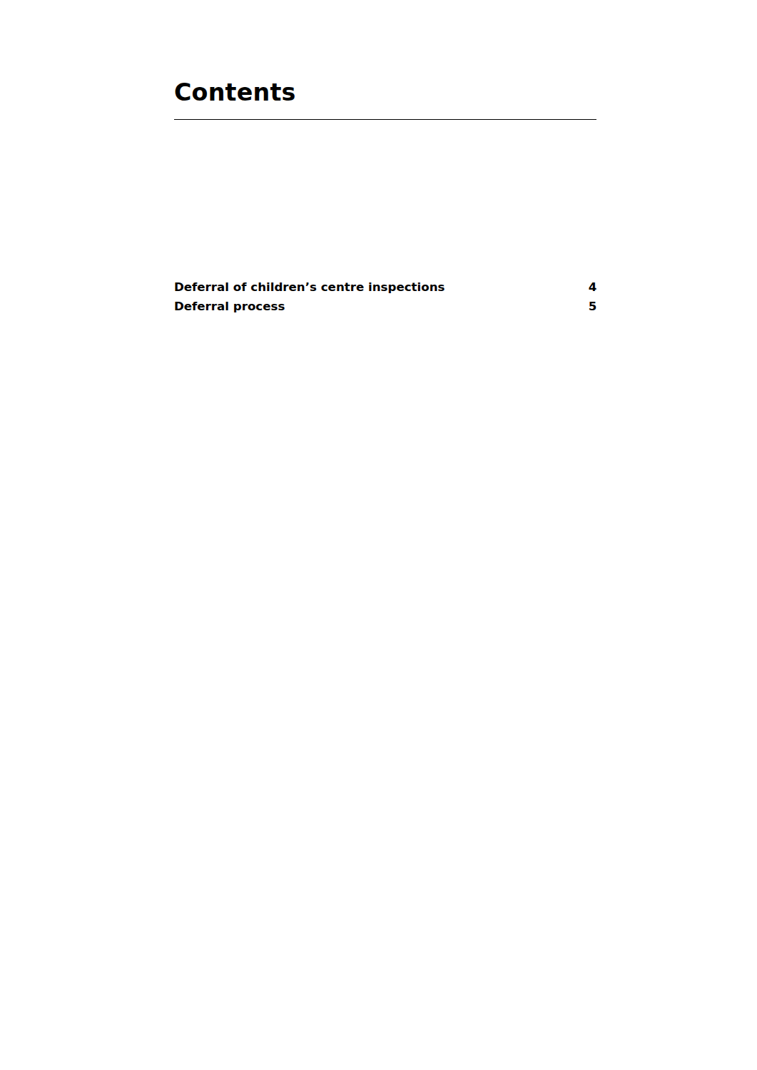Contents
| Deferral of children’s centre inspections | 4 |
| Deferral process | 5 |